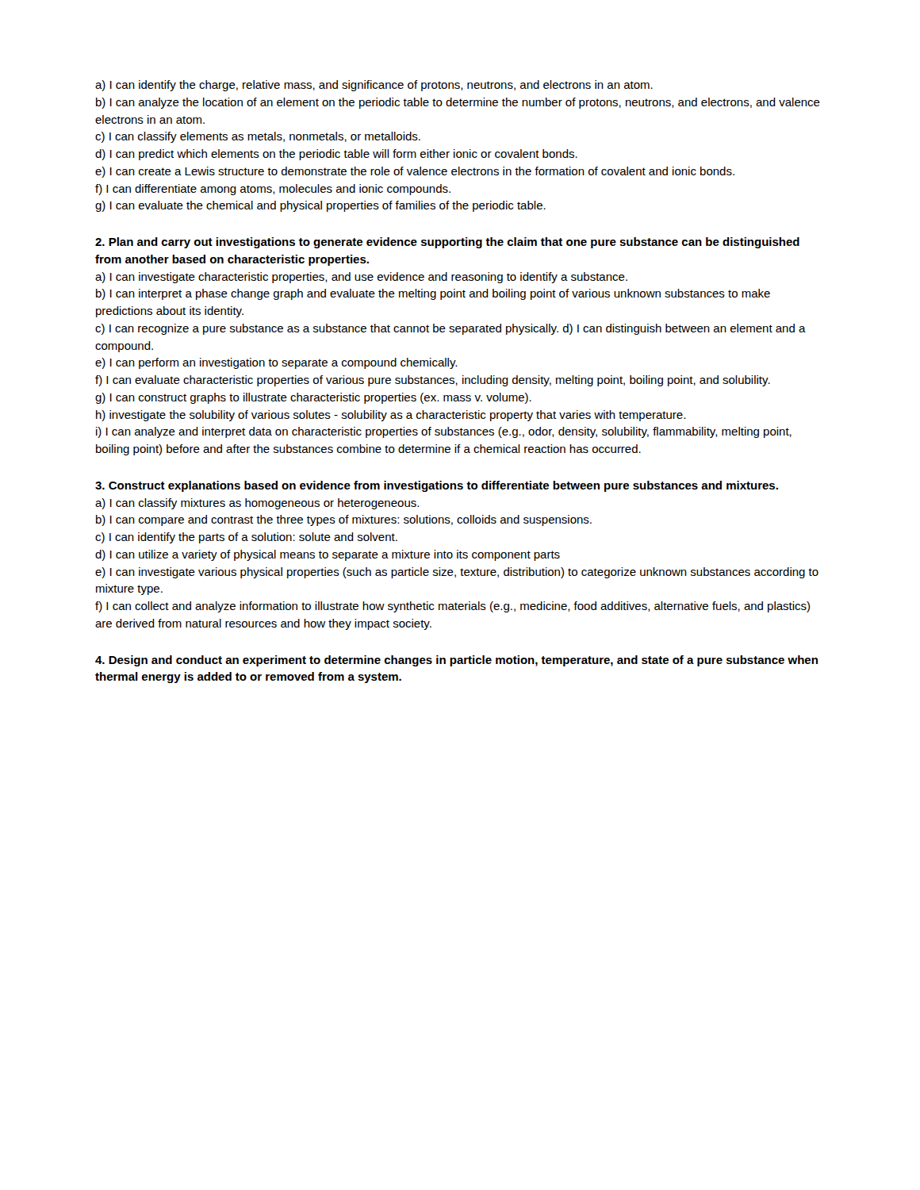a) I can identify the charge, relative mass, and significance of protons, neutrons, and electrons in an atom.
b) I can analyze the location of an element on the periodic table to determine the number of protons, neutrons, and electrons, and valence electrons in an atom.
c) I can classify elements as metals, nonmetals, or metalloids.
d) I can predict which elements on the periodic table will form either ionic or covalent bonds.
e) I can create a Lewis structure to demonstrate the role of valence electrons in the formation of covalent and ionic bonds.
f) I can differentiate among atoms, molecules and ionic compounds.
g) I can evaluate the chemical and physical properties of families of the periodic table.
2. Plan and carry out investigations to generate evidence supporting the claim that one pure substance can be distinguished from another based on characteristic properties.
a) I can investigate characteristic properties, and use evidence and reasoning to identify a substance.
b) I can interpret a phase change graph and evaluate the melting point and boiling point of various unknown substances to make predictions about its identity.
c) I can recognize a pure substance as a substance that cannot be separated physically. d) I can distinguish between an element and a compound.
e) I can perform an investigation to separate a compound chemically.
f) I can evaluate characteristic properties of various pure substances, including density, melting point, boiling point, and solubility.
g) I can construct graphs to illustrate characteristic properties (ex. mass v. volume).
h) investigate the solubility of various solutes - solubility as a characteristic property that varies with temperature.
i) I can analyze and interpret data on characteristic properties of substances (e.g., odor, density, solubility, flammability, melting point, boiling point) before and after the substances combine to determine if a chemical reaction has occurred.
3. Construct explanations based on evidence from investigations to differentiate between pure substances and mixtures.
a) I can classify mixtures as homogeneous or heterogeneous.
b) I can compare and contrast the three types of mixtures: solutions, colloids and suspensions.
c) I can identify the parts of a solution: solute and solvent.
d) I can utilize a variety of physical means to separate a mixture into its component parts
e) I can investigate various physical properties (such as particle size, texture, distribution) to categorize unknown substances according to mixture type.
f) I can collect and analyze information to illustrate how synthetic materials (e.g., medicine, food additives, alternative fuels, and plastics) are derived from natural resources and how they impact society.
4. Design and conduct an experiment to determine changes in particle motion, temperature, and state of a pure substance when thermal energy is added to or removed from a system.